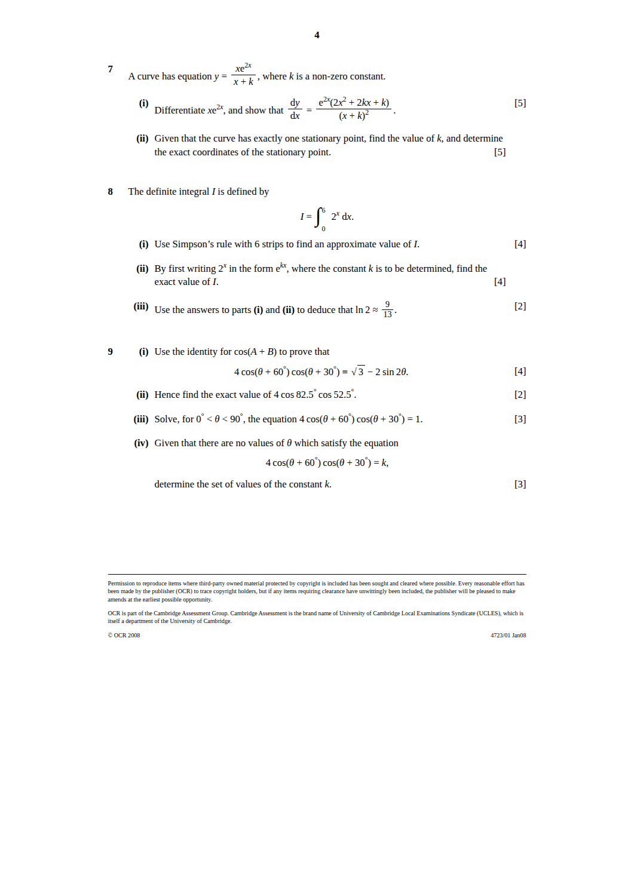4
7
A curve has equation y = xe2x x + k, where k is a non-zero constant.
(i)
Differentiate xe2x, and show that dy dx = e2x(2x2 + 2kx + k)(x + k)2. [5]
(ii)
Given that the curve has exactly one stationary point, find the value of k, and determine the exact coordinates of the stationary point. [5]
8
The definite integral I is defined by
I = ∫60 2x dx.
(i)
Use Simpson’s rule with 6 strips to find an approximate value of I. [4]
(ii)
By first writing 2x in the form ekx, where the constant k is to be determined, find the exact value of I. [4]
(iii)
Use the answers to parts (i) and (ii) to deduce that ln 2 ≈ 913. [2]
9
(i)
Use the identity for cos(A + B) to prove that
4 cos(θ + 60°) cos(θ + 30°) ≡ √3 − 2 sin 2θ. [4]
(ii)
Hence find the exact value of 4 cos 82.5° cos 52.5°. [2]
(iii)
Solve, for 0° < θ < 90°, the equation 4 cos(θ + 60°) cos(θ + 30°) = 1. [3]
(iv)
Given that there are no values of θ which satisfy the equation
4 cos(θ + 60°) cos(θ + 30°) = k,
determine the set of values of the constant k. [3]
Permission to reproduce items where third-party owned material protected by copyright is included has been sought and cleared where possible. Every reasonable effort has been made by the publisher (OCR) to trace copyright holders, but if any items requiring clearance have unwittingly been included, the publisher will be pleased to make amends at the earliest possible opportunity.
OCR is part of the Cambridge Assessment Group. Cambridge Assessment is the brand name of University of Cambridge Local Examinations Syndicate (UCLES), which is itself a department of the University of Cambridge.
© OCR 2008 4723/01 Jan08